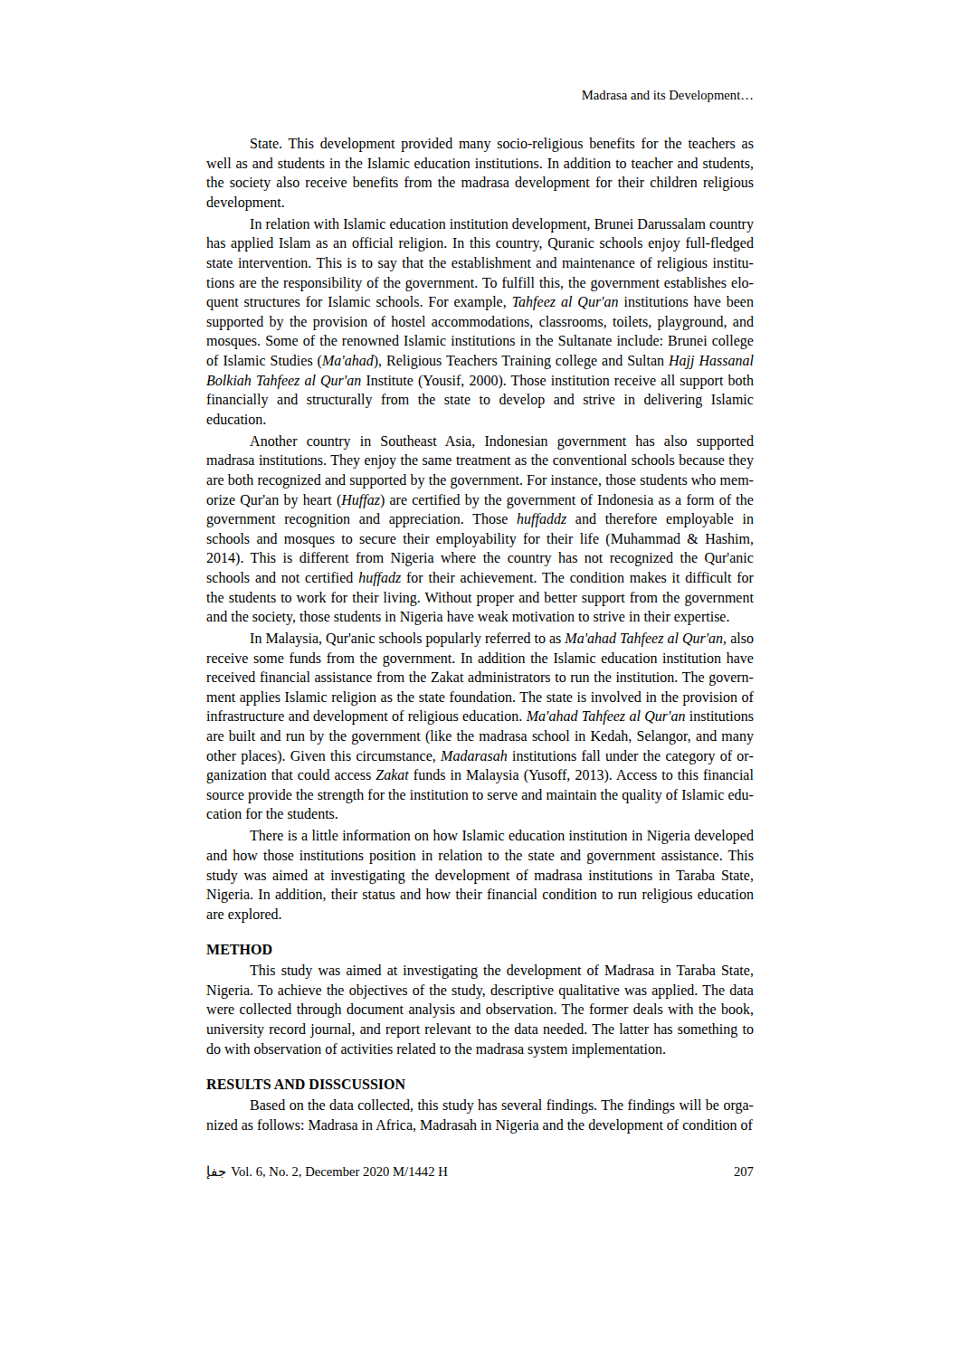Madrasa and its Development…
State. This development provided many socio-religious benefits for the teachers as well as and students in the Islamic education institutions. In addition to teacher and students, the society also receive benefits from the madrasa development for their children religious development.
In relation with Islamic education institution development, Brunei Darussalam country has applied Islam as an official religion. In this country, Quranic schools enjoy full-fledged state intervention. This is to say that the establishment and maintenance of religious institutions are the responsibility of the government. To fulfill this, the government establishes eloquent structures for Islamic schools. For example, Tahfeez al Qur'an institutions have been supported by the provision of hostel accommodations, classrooms, toilets, playground, and mosques. Some of the renowned Islamic institutions in the Sultanate include: Brunei college of Islamic Studies (Ma'ahad), Religious Teachers Training college and Sultan Hajj Hassanal Bolkiah Tahfeez al Qur'an Institute (Yousif, 2000). Those institution receive all support both financially and structurally from the state to develop and strive in delivering Islamic education.
Another country in Southeast Asia, Indonesian government has also supported madrasa institutions. They enjoy the same treatment as the conventional schools because they are both recognized and supported by the government. For instance, those students who memorize Qur'an by heart (Huffaz) are certified by the government of Indonesia as a form of the government recognition and appreciation. Those huffaddz and therefore employable in schools and mosques to secure their employability for their life (Muhammad & Hashim, 2014). This is different from Nigeria where the country has not recognized the Qur'anic schools and not certified huffadz for their achievement. The condition makes it difficult for the students to work for their living. Without proper and better support from the government and the society, those students in Nigeria have weak motivation to strive in their expertise.
In Malaysia, Qur'anic schools popularly referred to as Ma'ahad Tahfeez al Qur'an, also receive some funds from the government. In addition the Islamic education institution have received financial assistance from the Zakat administrators to run the institution. The government applies Islamic religion as the state foundation. The state is involved in the provision of infrastructure and development of religious education. Ma'ahad Tahfeez al Qur'an institutions are built and run by the government (like the madrasa school in Kedah, Selangor, and many other places). Given this circumstance, Madarasah institutions fall under the category of organization that could access Zakat funds in Malaysia (Yusoff, 2013). Access to this financial source provide the strength for the institution to serve and maintain the quality of Islamic education for the students.
There is a little information on how Islamic education institution in Nigeria developed and how those institutions position in relation to the state and government assistance. This study was aimed at investigating the development of madrasa institutions in Taraba State, Nigeria. In addition, their status and how their financial condition to run religious education are explored.
Method
This study was aimed at investigating the development of Madrasa in Taraba State, Nigeria. To achieve the objectives of the study, descriptive qualitative was applied. The data were collected through document analysis and observation. The former deals with the book, university record journal, and report relevant to the data needed. The latter has something to do with observation of activities related to the madrasa system implementation.
Results and Disscussion
Based on the data collected, this study has several findings. The findings will be organized as follows: Madrasa in Africa, Madrasah in Nigeria and the development of condition of
جفإ Vol. 6, No. 2, December 2020 M/1442 H
207